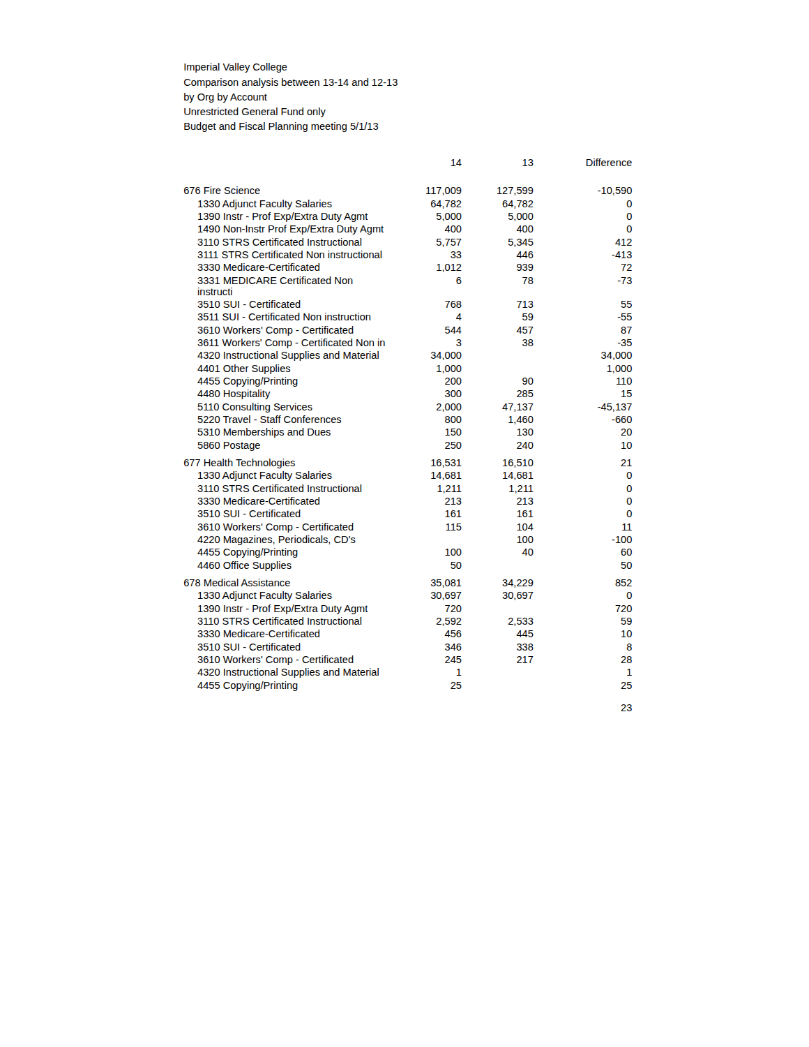Imperial Valley College
Comparison analysis between 13-14 and 12-13
by Org by Account
Unrestricted General Fund only
Budget and Fiscal Planning meeting 5/1/13
| | 14 | 13 | Difference |
| --- | --- | --- | --- |
| 676 Fire Science | 117,009 | 127,599 | -10,590 |
| 1330 Adjunct Faculty Salaries | 64,782 | 64,782 | 0 |
| 1390 Instr - Prof Exp/Extra Duty Agmt | 5,000 | 5,000 | 0 |
| 1490 Non-Instr Prof Exp/Extra Duty Agmt | 400 | 400 | 0 |
| 3110 STRS Certificated Instructional | 5,757 | 5,345 | 412 |
| 3111 STRS Certificated Non instructional | 33 | 446 | -413 |
| 3330 Medicare-Certificated | 1,012 | 939 | 72 |
| 3331 MEDICARE Certificated Non instructi | 6 | 78 | -73 |
| 3510 SUI - Certificated | 768 | 713 | 55 |
| 3511 SUI - Certificated Non instruction | 4 | 59 | -55 |
| 3610 Workers' Comp - Certificated | 544 | 457 | 87 |
| 3611 Workers' Comp - Certificated Non in | 3 | 38 | -35 |
| 4320 Instructional Supplies and Material | 34,000 | | 34,000 |
| 4401 Other Supplies | 1,000 | | 1,000 |
| 4455 Copying/Printing | 200 | 90 | 110 |
| 4480 Hospitality | 300 | 285 | 15 |
| 5110 Consulting Services | 2,000 | 47,137 | -45,137 |
| 5220 Travel - Staff Conferences | 800 | 1,460 | -660 |
| 5310 Memberships and Dues | 150 | 130 | 20 |
| 5860 Postage | 250 | 240 | 10 |
| 677 Health Technologies | 16,531 | 16,510 | 21 |
| 1330 Adjunct Faculty Salaries | 14,681 | 14,681 | 0 |
| 3110 STRS Certificated Instructional | 1,211 | 1,211 | 0 |
| 3330 Medicare-Certificated | 213 | 213 | 0 |
| 3510 SUI - Certificated | 161 | 161 | 0 |
| 3610 Workers' Comp - Certificated | 115 | 104 | 11 |
| 4220 Magazines, Periodicals, CD's | | 100 | -100 |
| 4455 Copying/Printing | 100 | 40 | 60 |
| 4460 Office Supplies | 50 | | 50 |
| 678 Medical Assistance | 35,081 | 34,229 | 852 |
| 1330 Adjunct Faculty Salaries | 30,697 | 30,697 | 0 |
| 1390 Instr - Prof Exp/Extra Duty Agmt | 720 | | 720 |
| 3110 STRS Certificated Instructional | 2,592 | 2,533 | 59 |
| 3330 Medicare-Certificated | 456 | 445 | 10 |
| 3510 SUI - Certificated | 346 | 338 | 8 |
| 3610 Workers' Comp - Certificated | 245 | 217 | 28 |
| 4320 Instructional Supplies and Material | 1 | | 1 |
| 4455 Copying/Printing | 25 | | 25 |
23